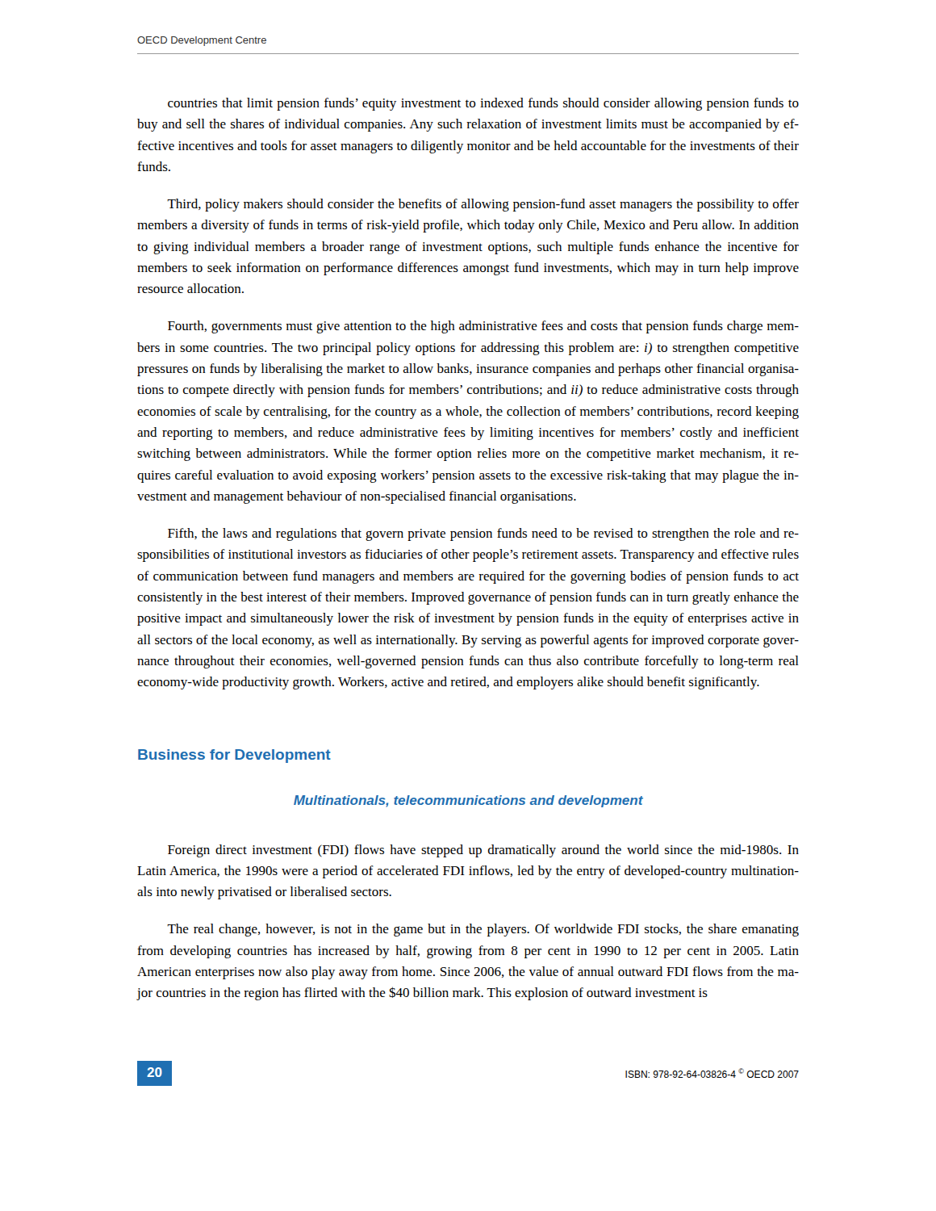OECD Development Centre
countries that limit pension funds’ equity investment to indexed funds should consider allowing pension funds to buy and sell the shares of individual companies. Any such relaxation of investment limits must be accompanied by effective incentives and tools for asset managers to diligently monitor and be held accountable for the investments of their funds.
Third, policy makers should consider the benefits of allowing pension-fund asset managers the possibility to offer members a diversity of funds in terms of risk-yield profile, which today only Chile, Mexico and Peru allow. In addition to giving individual members a broader range of investment options, such multiple funds enhance the incentive for members to seek information on performance differences amongst fund investments, which may in turn help improve resource allocation.
Fourth, governments must give attention to the high administrative fees and costs that pension funds charge members in some countries. The two principal policy options for addressing this problem are: i) to strengthen competitive pressures on funds by liberalising the market to allow banks, insurance companies and perhaps other financial organisations to compete directly with pension funds for members’ contributions; and ii) to reduce administrative costs through economies of scale by centralising, for the country as a whole, the collection of members’ contributions, record keeping and reporting to members, and reduce administrative fees by limiting incentives for members’ costly and inefficient switching between administrators. While the former option relies more on the competitive market mechanism, it requires careful evaluation to avoid exposing workers’ pension assets to the excessive risk-taking that may plague the investment and management behaviour of non-specialised financial organisations.
Fifth, the laws and regulations that govern private pension funds need to be revised to strengthen the role and responsibilities of institutional investors as fiduciaries of other people’s retirement assets. Transparency and effective rules of communication between fund managers and members are required for the governing bodies of pension funds to act consistently in the best interest of their members. Improved governance of pension funds can in turn greatly enhance the positive impact and simultaneously lower the risk of investment by pension funds in the equity of enterprises active in all sectors of the local economy, as well as internationally. By serving as powerful agents for improved corporate governance throughout their economies, well-governed pension funds can thus also contribute forcefully to long-term real economy-wide productivity growth. Workers, active and retired, and employers alike should benefit significantly.
Business for Development
Multinationals, telecommunications and development
Foreign direct investment (FDI) flows have stepped up dramatically around the world since the mid-1980s. In Latin America, the 1990s were a period of accelerated FDI inflows, led by the entry of developed-country multinationals into newly privatised or liberalised sectors.
The real change, however, is not in the game but in the players. Of worldwide FDI stocks, the share emanating from developing countries has increased by half, growing from 8 per cent in 1990 to 12 per cent in 2005. Latin American enterprises now also play away from home. Since 2006, the value of annual outward FDI flows from the major countries in the region has flirted with the $40 billion mark. This explosion of outward investment is
20
ISBN: 978-92-64-03826-4 © OECD 2007